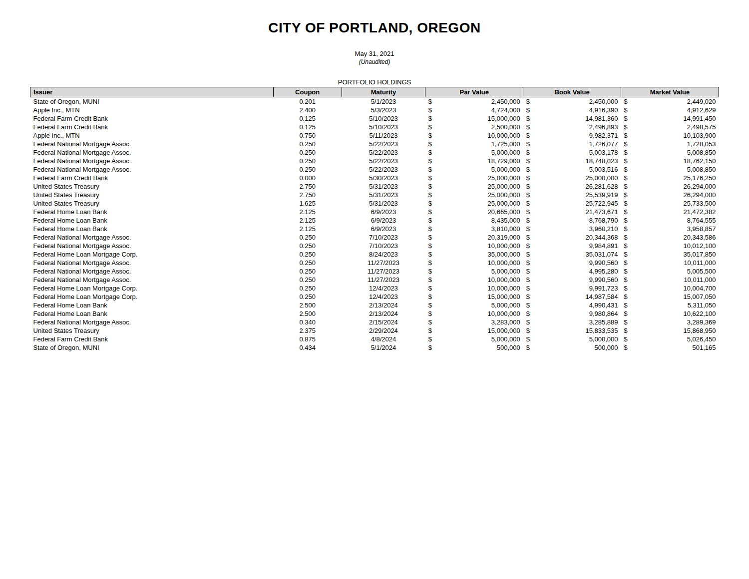CITY OF PORTLAND, OREGON
May 31, 2021
(Unaudited)
PORTFOLIO HOLDINGS
| Issuer | Coupon | Maturity | Par Value | Book Value | Market Value |
| --- | --- | --- | --- | --- | --- |
| State of Oregon, MUNI | 0.201 | 5/1/2023 | $ | 2,450,000 | $ | 2,450,000 | $ | 2,449,020 |
| Apple Inc., MTN | 2.400 | 5/3/2023 | $ | 4,724,000 | $ | 4,916,390 | $ | 4,912,629 |
| Federal Farm Credit Bank | 0.125 | 5/10/2023 | $ | 15,000,000 | $ | 14,981,360 | $ | 14,991,450 |
| Federal Farm Credit Bank | 0.125 | 5/10/2023 | $ | 2,500,000 | $ | 2,496,893 | $ | 2,498,575 |
| Apple Inc., MTN | 0.750 | 5/11/2023 | $ | 10,000,000 | $ | 9,982,371 | $ | 10,103,900 |
| Federal National Mortgage Assoc. | 0.250 | 5/22/2023 | $ | 1,725,000 | $ | 1,726,077 | $ | 1,728,053 |
| Federal National Mortgage Assoc. | 0.250 | 5/22/2023 | $ | 5,000,000 | $ | 5,003,178 | $ | 5,008,850 |
| Federal National Mortgage Assoc. | 0.250 | 5/22/2023 | $ | 18,729,000 | $ | 18,748,023 | $ | 18,762,150 |
| Federal National Mortgage Assoc. | 0.250 | 5/22/2023 | $ | 5,000,000 | $ | 5,003,516 | $ | 5,008,850 |
| Federal Farm Credit Bank | 0.000 | 5/30/2023 | $ | 25,000,000 | $ | 25,000,000 | $ | 25,176,250 |
| United States Treasury | 2.750 | 5/31/2023 | $ | 25,000,000 | $ | 26,281,628 | $ | 26,294,000 |
| United States Treasury | 2.750 | 5/31/2023 | $ | 25,000,000 | $ | 25,539,919 | $ | 26,294,000 |
| United States Treasury | 1.625 | 5/31/2023 | $ | 25,000,000 | $ | 25,722,945 | $ | 25,733,500 |
| Federal Home Loan Bank | 2.125 | 6/9/2023 | $ | 20,665,000 | $ | 21,473,671 | $ | 21,472,382 |
| Federal Home Loan Bank | 2.125 | 6/9/2023 | $ | 8,435,000 | $ | 8,768,790 | $ | 8,764,555 |
| Federal Home Loan Bank | 2.125 | 6/9/2023 | $ | 3,810,000 | $ | 3,960,210 | $ | 3,958,857 |
| Federal National Mortgage Assoc. | 0.250 | 7/10/2023 | $ | 20,319,000 | $ | 20,344,368 | $ | 20,343,586 |
| Federal National Mortgage Assoc. | 0.250 | 7/10/2023 | $ | 10,000,000 | $ | 9,984,891 | $ | 10,012,100 |
| Federal Home Loan Mortgage Corp. | 0.250 | 8/24/2023 | $ | 35,000,000 | $ | 35,031,074 | $ | 35,017,850 |
| Federal National Mortgage Assoc. | 0.250 | 11/27/2023 | $ | 10,000,000 | $ | 9,990,560 | $ | 10,011,000 |
| Federal National Mortgage Assoc. | 0.250 | 11/27/2023 | $ | 5,000,000 | $ | 4,995,280 | $ | 5,005,500 |
| Federal National Mortgage Assoc. | 0.250 | 11/27/2023 | $ | 10,000,000 | $ | 9,990,560 | $ | 10,011,000 |
| Federal Home Loan Mortgage Corp. | 0.250 | 12/4/2023 | $ | 10,000,000 | $ | 9,991,723 | $ | 10,004,700 |
| Federal Home Loan Mortgage Corp. | 0.250 | 12/4/2023 | $ | 15,000,000 | $ | 14,987,584 | $ | 15,007,050 |
| Federal Home Loan Bank | 2.500 | 2/13/2024 | $ | 5,000,000 | $ | 4,990,431 | $ | 5,311,050 |
| Federal Home Loan Bank | 2.500 | 2/13/2024 | $ | 10,000,000 | $ | 9,980,864 | $ | 10,622,100 |
| Federal National Mortgage Assoc. | 0.340 | 2/15/2024 | $ | 3,283,000 | $ | 3,285,889 | $ | 3,289,369 |
| United States Treasury | 2.375 | 2/29/2024 | $ | 15,000,000 | $ | 15,833,535 | $ | 15,868,950 |
| Federal Farm Credit Bank | 0.875 | 4/8/2024 | $ | 5,000,000 | $ | 5,000,000 | $ | 5,026,450 |
| State of Oregon, MUNI | 0.434 | 5/1/2024 | $ | 500,000 | $ | 500,000 | $ | 501,165 |